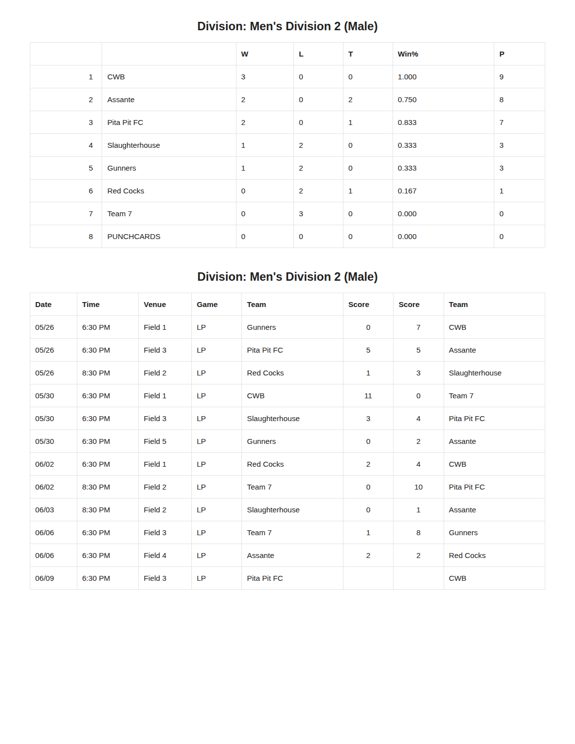Division: Men's Division 2 (Male)
| | | W | L | T | Win% | P |
| --- | --- | --- | --- | --- | --- | --- |
| 1 | CWB | 3 | 0 | 0 | 1.000 | 9 |
| 2 | Assante | 2 | 0 | 2 | 0.750 | 8 |
| 3 | Pita Pit FC | 2 | 0 | 1 | 0.833 | 7 |
| 4 | Slaughterhouse | 1 | 2 | 0 | 0.333 | 3 |
| 5 | Gunners | 1 | 2 | 0 | 0.333 | 3 |
| 6 | Red Cocks | 0 | 2 | 1 | 0.167 | 1 |
| 7 | Team 7 | 0 | 3 | 0 | 0.000 | 0 |
| 8 | PUNCHCARDS | 0 | 0 | 0 | 0.000 | 0 |
Division: Men's Division 2 (Male)
| Date | Time | Venue | Game | Team | Score | Score | Team |
| --- | --- | --- | --- | --- | --- | --- | --- |
| 05/26 | 6:30 PM | Field 1 | LP | Gunners | 0 | 7 | CWB |
| 05/26 | 6:30 PM | Field 3 | LP | Pita Pit FC | 5 | 5 | Assante |
| 05/26 | 8:30 PM | Field 2 | LP | Red Cocks | 1 | 3 | Slaughterhouse |
| 05/30 | 6:30 PM | Field 1 | LP | CWB | 11 | 0 | Team 7 |
| 05/30 | 6:30 PM | Field 3 | LP | Slaughterhouse | 3 | 4 | Pita Pit FC |
| 05/30 | 6:30 PM | Field 5 | LP | Gunners | 0 | 2 | Assante |
| 06/02 | 6:30 PM | Field 1 | LP | Red Cocks | 2 | 4 | CWB |
| 06/02 | 8:30 PM | Field 2 | LP | Team 7 | 0 | 10 | Pita Pit FC |
| 06/03 | 8:30 PM | Field 2 | LP | Slaughterhouse | 0 | 1 | Assante |
| 06/06 | 6:30 PM | Field 3 | LP | Team 7 | 1 | 8 | Gunners |
| 06/06 | 6:30 PM | Field 4 | LP | Assante | 2 | 2 | Red Cocks |
| 06/09 | 6:30 PM | Field 3 | LP | Pita Pit FC | | | CWB |